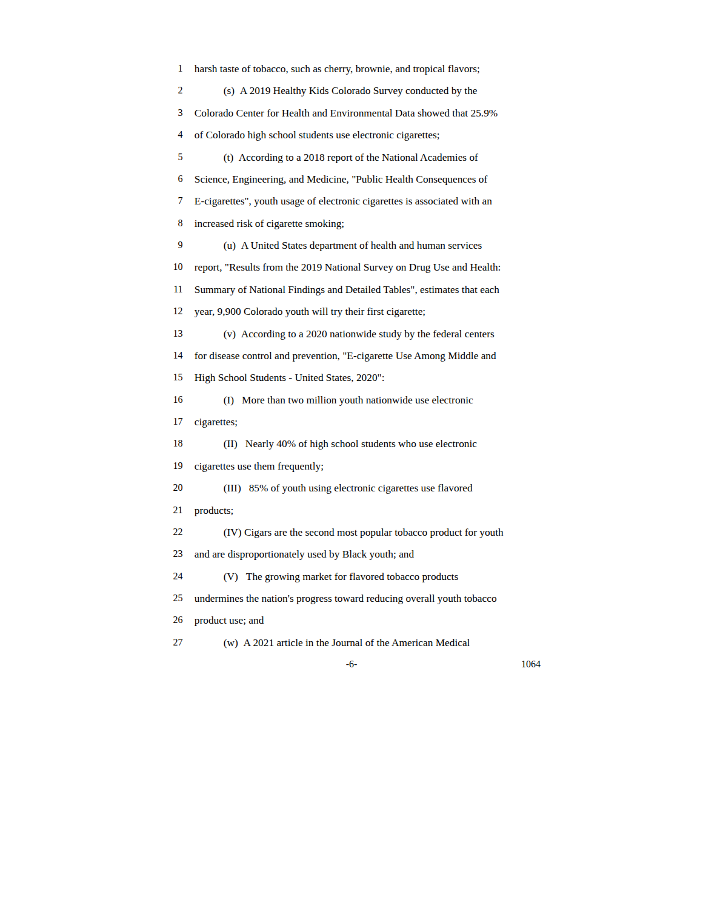harsh taste of tobacco, such as cherry, brownie, and tropical flavors;
(s) A 2019 Healthy Kids Colorado Survey conducted by the
Colorado Center for Health and Environmental Data showed that 25.9%
of Colorado high school students use electronic cigarettes;
(t) According to a 2018 report of the National Academies of
Science, Engineering, and Medicine, "Public Health Consequences of
E-cigarettes", youth usage of electronic cigarettes is associated with an
increased risk of cigarette smoking;
(u) A United States department of health and human services
report, "Results from the 2019 National Survey on Drug Use and Health:
Summary of National Findings and Detailed Tables", estimates that each
year, 9,900 Colorado youth will try their first cigarette;
(v) According to a 2020 nationwide study by the federal centers
for disease control and prevention, "E-cigarette Use Among Middle and
High School Students - United States, 2020":
(I) More than two million youth nationwide use electronic
cigarettes;
(II) Nearly 40% of high school students who use electronic
cigarettes use them frequently;
(III) 85% of youth using electronic cigarettes use flavored
products;
(IV) Cigars are the second most popular tobacco product for youth
and are disproportionately used by Black youth; and
(V) The growing market for flavored tobacco products
undermines the nation's progress toward reducing overall youth tobacco
product use; and
(w) A 2021 article in the Journal of the American Medical
-6-
1064